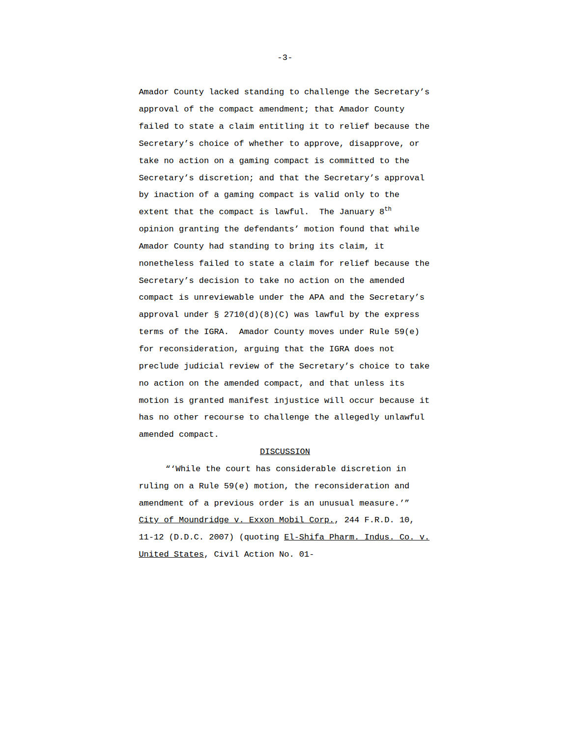-3-
Amador County lacked standing to challenge the Secretary’s approval of the compact amendment; that Amador County failed to state a claim entitling it to relief because the Secretary’s choice of whether to approve, disapprove, or take no action on a gaming compact is committed to the Secretary’s discretion; and that the Secretary’s approval by inaction of a gaming compact is valid only to the extent that the compact is lawful. The January 8th opinion granting the defendants’ motion found that while Amador County had standing to bring its claim, it nonetheless failed to state a claim for relief because the Secretary’s decision to take no action on the amended compact is unreviewable under the APA and the Secretary’s approval under § 2710(d)(8)(C) was lawful by the express terms of the IGRA. Amador County moves under Rule 59(e) for reconsideration, arguing that the IGRA does not preclude judicial review of the Secretary’s choice to take no action on the amended compact, and that unless its motion is granted manifest injustice will occur because it has no other recourse to challenge the allegedly unlawful amended compact.
DISCUSSION
“‘While the court has considerable discretion in ruling on a Rule 59(e) motion, the reconsideration and amendment of a previous order is an unusual measure.’” City of Moundridge v. Exxon Mobil Corp., 244 F.R.D. 10, 11-12 (D.D.C. 2007) (quoting El-Shifa Pharm. Indus. Co. v. United States, Civil Action No. 01-